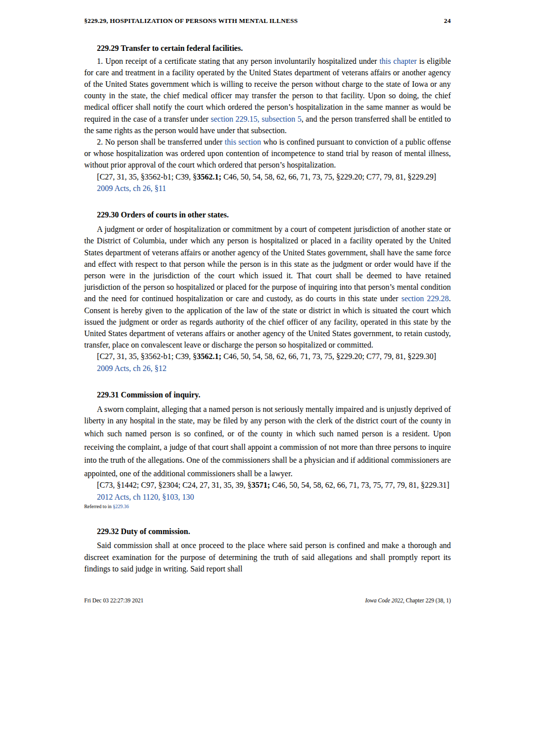§229.29, Hospitalization of Persons With Mental Illness 24
229.29 Transfer to certain federal facilities.
1. Upon receipt of a certificate stating that any person involuntarily hospitalized under this chapter is eligible for care and treatment in a facility operated by the United States department of veterans affairs or another agency of the United States government which is willing to receive the person without charge to the state of Iowa or any county in the state, the chief medical officer may transfer the person to that facility. Upon so doing, the chief medical officer shall notify the court which ordered the person’s hospitalization in the same manner as would be required in the case of a transfer under section 229.15, subsection 5, and the person transferred shall be entitled to the same rights as the person would have under that subsection.
2. No person shall be transferred under this section who is confined pursuant to conviction of a public offense or whose hospitalization was ordered upon contention of incompetence to stand trial by reason of mental illness, without prior approval of the court which ordered that person’s hospitalization.
[C27, 31, 35, §3562-b1; C39, §3562.1; C46, 50, 54, 58, 62, 66, 71, 73, 75, §229.20; C77, 79, 81, §229.29]
2009 Acts, ch 26, §11
229.30 Orders of courts in other states.
A judgment or order of hospitalization or commitment by a court of competent jurisdiction of another state or the District of Columbia, under which any person is hospitalized or placed in a facility operated by the United States department of veterans affairs or another agency of the United States government, shall have the same force and effect with respect to that person while the person is in this state as the judgment or order would have if the person were in the jurisdiction of the court which issued it. That court shall be deemed to have retained jurisdiction of the person so hospitalized or placed for the purpose of inquiring into that person’s mental condition and the need for continued hospitalization or care and custody, as do courts in this state under section 229.28. Consent is hereby given to the application of the law of the state or district in which is situated the court which issued the judgment or order as regards authority of the chief officer of any facility, operated in this state by the United States department of veterans affairs or another agency of the United States government, to retain custody, transfer, place on convalescent leave or discharge the person so hospitalized or committed.
[C27, 31, 35, §3562-b1; C39, §3562.1; C46, 50, 54, 58, 62, 66, 71, 73, 75, §229.20; C77, 79, 81, §229.30]
2009 Acts, ch 26, §12
229.31 Commission of inquiry.
A sworn complaint, alleging that a named person is not seriously mentally impaired and is unjustly deprived of liberty in any hospital in the state, may be filed by any person with the clerk of the district court of the county in which such named person is so confined, or of the county in which such named person is a resident. Upon receiving the complaint, a judge of that court shall appoint a commission of not more than three persons to inquire into the truth of the allegations. One of the commissioners shall be a physician and if additional commissioners are appointed, one of the additional commissioners shall be a lawyer.
[C73, §1442; C97, §2304; C24, 27, 31, 35, 39, §3571; C46, 50, 54, 58, 62, 66, 71, 73, 75, 77, 79, 81, §229.31]
2012 Acts, ch 1120, §103, 130
Referred to in §229.36
229.32 Duty of commission.
Said commission shall at once proceed to the place where said person is confined and make a thorough and discreet examination for the purpose of determining the truth of said allegations and shall promptly report its findings to said judge in writing. Said report shall
Fri Dec 03 22:27:39 2021 Iowa Code 2022, Chapter 229 (38, 1)